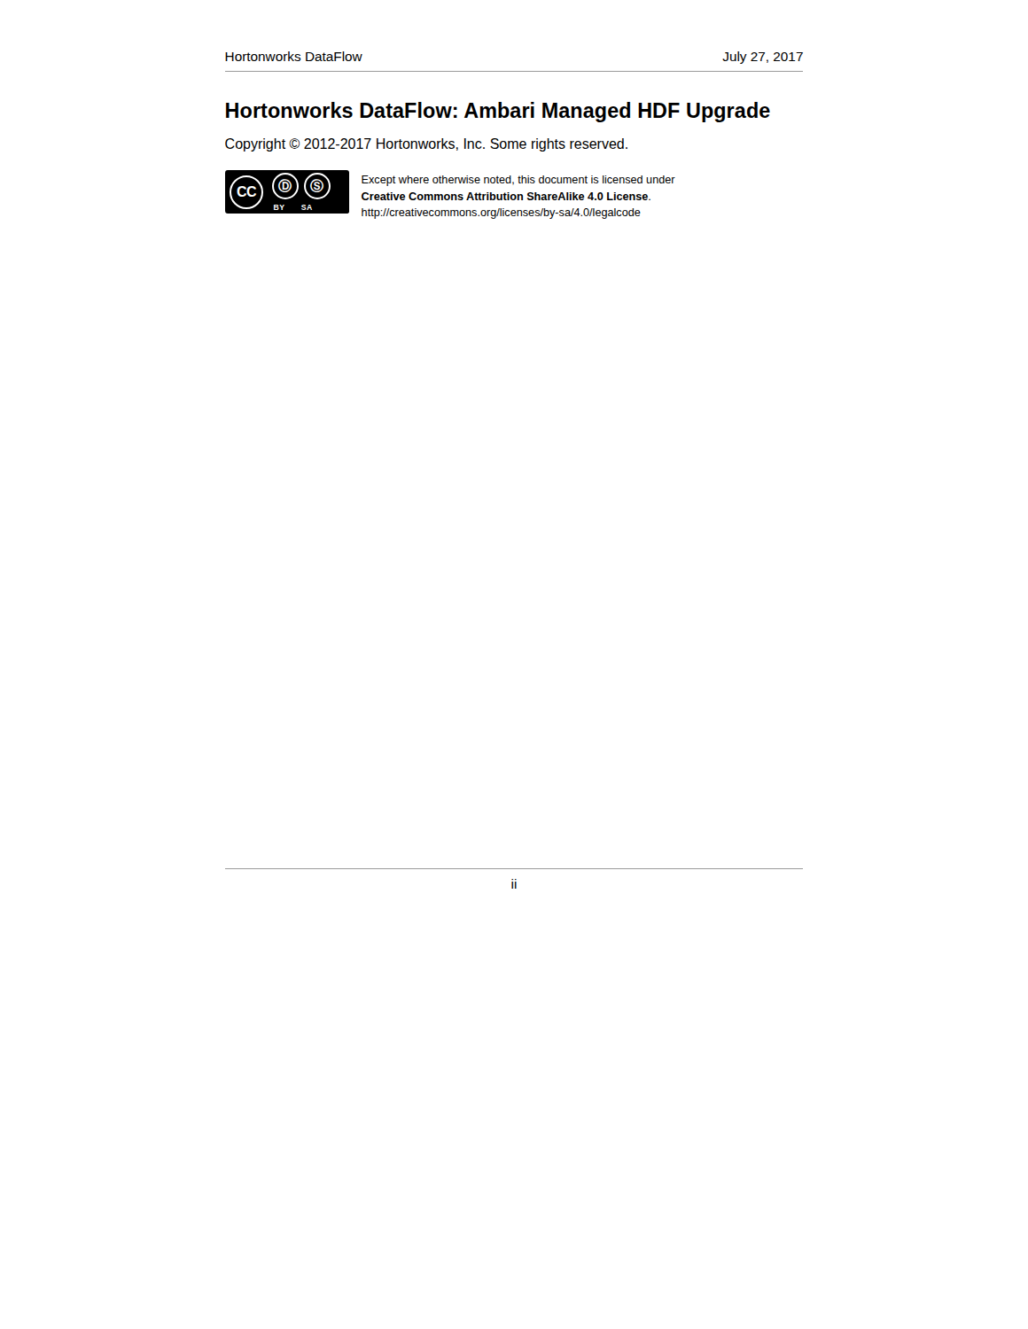Hortonworks DataFlow
July 27, 2017
Hortonworks DataFlow: Ambari Managed HDF Upgrade
Copyright © 2012-2017 Hortonworks, Inc. Some rights reserved.
CC
Ⓓ Ⓢ
BY SA
Except where otherwise noted, this document is licensed under
Creative Commons Attribution ShareAlike 4.0 License.
http://creativecommons.org/licenses/by-sa/4.0/legalcode
ii